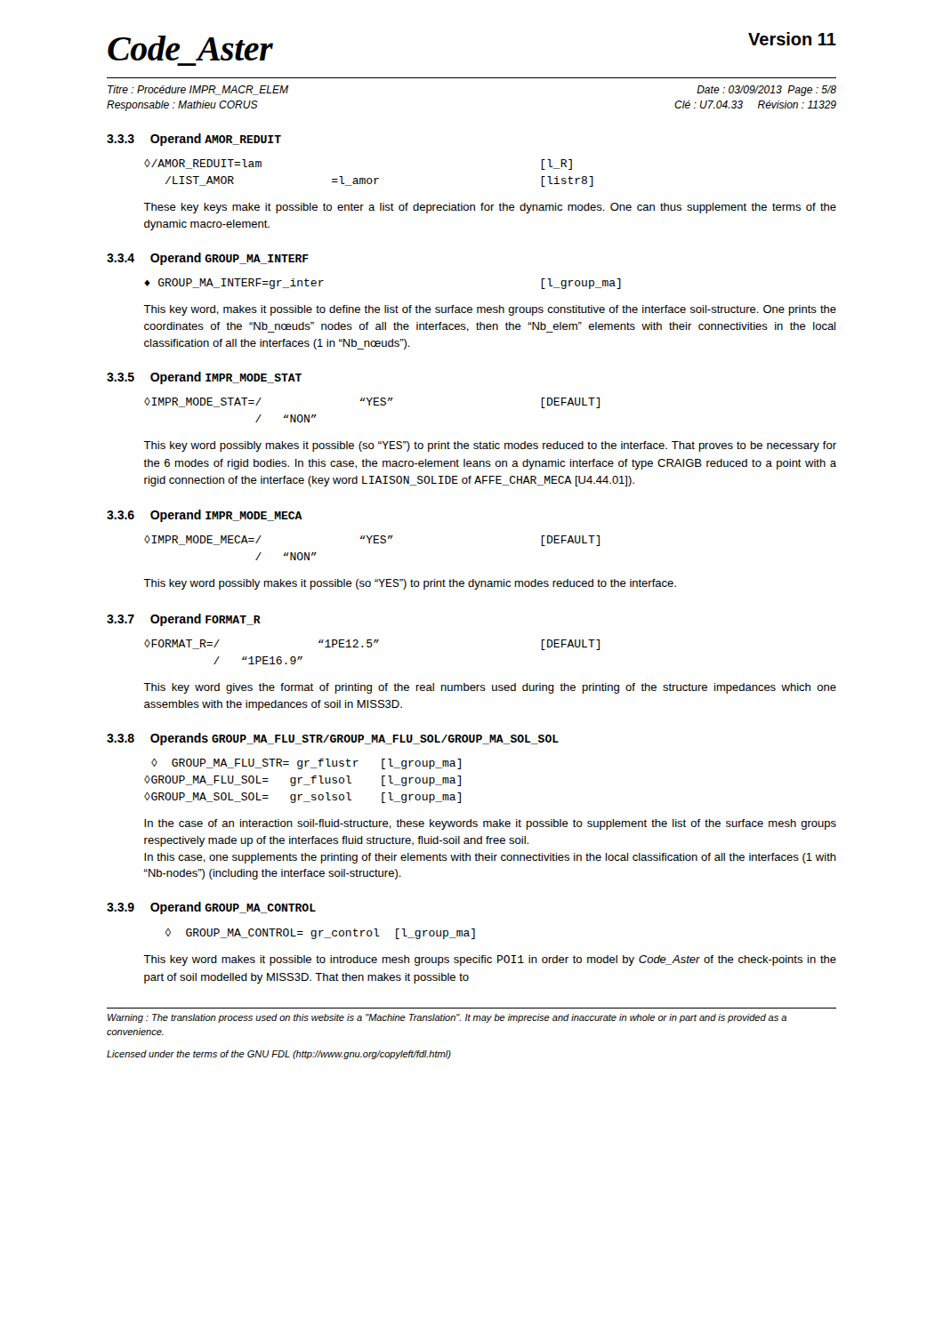Code_Aster
Version 11
| Titre : Procédure IMPR_MACR_ELEM | Date : 03/09/2013 Page : 5/8 |
| Responsable : Mathieu CORUS | Clé : U7.04.33 Révision : 11329 |
3.3.3 Operand AMOR_REDUIT
◊/AMOR_REDUIT=lam                                        [l_R]
   /LIST_AMOR              =l_amor                       [listr8]
These key keys make it possible to enter a list of depreciation for the dynamic modes. One can thus supplement the terms of the dynamic macro-element.
3.3.4 Operand GROUP_MA_INTERF
♦ GROUP_MA_INTERF=gr_inter                               [l_group_ma]
This key word, makes it possible to define the list of the surface mesh groups constitutive of the interface soil-structure. One prints the coordinates of the “Nb_nœuds” nodes of all the interfaces, then the “Nb_elem” elements with their connectivities in the local classification of all the interfaces (1 in “Nb_nœuds”).
3.3.5 Operand IMPR_MODE_STAT
◊IMPR_MODE_STAT=/              “YES”                     [DEFAULT]
                /   “NON”
This key word possibly makes it possible (so “YES”) to print the static modes reduced to the interface. That proves to be necessary for the 6 modes of rigid bodies. In this case, the macro-element leans on a dynamic interface of type CRAIGB reduced to a point with a rigid connection of the interface (key word LIAISON_SOLIDE of AFFE_CHAR_MECA [U4.44.01]).
3.3.6 Operand IMPR_MODE_MECA
◊IMPR_MODE_MECA=/              “YES”                     [DEFAULT]
                /   “NON”
This key word possibly makes it possible (so “YES”) to print the dynamic modes reduced to the interface.
3.3.7 Operand FORMAT_R
◊FORMAT_R=/              “1PE12.5”                       [DEFAULT]
          /   “1PE16.9”
This key word gives the format of printing of the real numbers used during the printing of the structure impedances which one assembles with the impedances of soil in MISS3D.
3.3.8 Operands GROUP_MA_FLU_STR/GROUP_MA_FLU_SOL/GROUP_MA_SOL_SOL
 ◊  GROUP_MA_FLU_STR= gr_flustr   [l_group_ma]
◊GROUP_MA_FLU_SOL=   gr_flusol    [l_group_ma]
◊GROUP_MA_SOL_SOL=   gr_solsol    [l_group_ma]
In the case of an interaction soil-fluid-structure, these keywords make it possible to supplement the list of the surface mesh groups respectively made up of the interfaces fluid structure, fluid-soil and free soil.
In this case, one supplements the printing of their elements with their connectivities in the local classification of all the interfaces (1 with “Nb-nodes”) (including the interface soil-structure).
3.3.9 Operand GROUP_MA_CONTROL
   ◊  GROUP_MA_CONTROL= gr_control  [l_group_ma]
This key word makes it possible to introduce mesh groups specific POI1 in order to model by Code_Aster of the check-points in the part of soil modelled by MISS3D. That then makes it possible to
Warning : The translation process used on this website is a "Machine Translation". It may be imprecise and inaccurate in whole or in part and is provided as a convenience.
Licensed under the terms of the GNU FDL (http://www.gnu.org/copyleft/fdl.html)